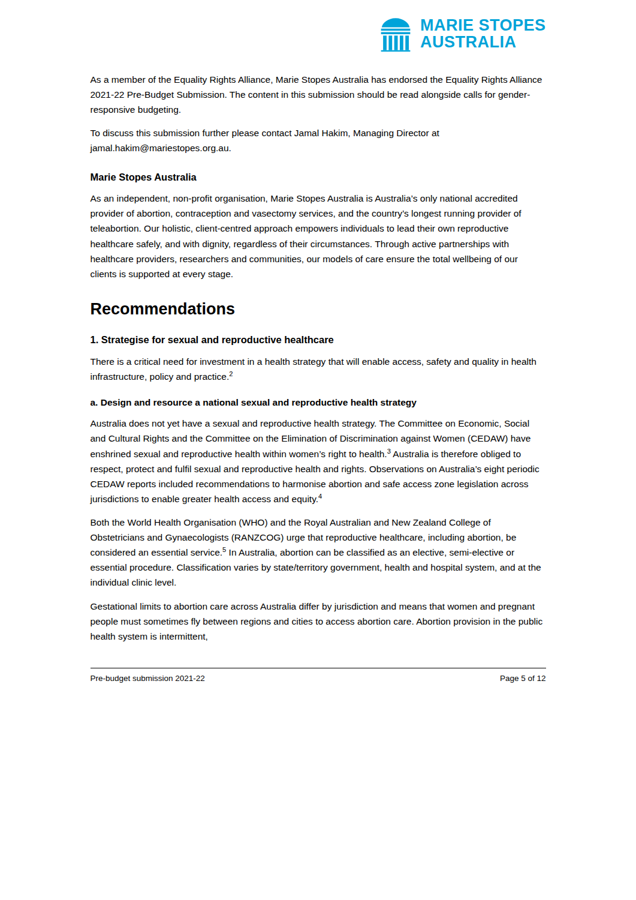Marie Stopes Australia
As a member of the Equality Rights Alliance, Marie Stopes Australia has endorsed the Equality Rights Alliance 2021-22 Pre-Budget Submission. The content in this submission should be read alongside calls for gender-responsive budgeting.
To discuss this submission further please contact Jamal Hakim, Managing Director at jamal.hakim@mariestopes.org.au.
Marie Stopes Australia
As an independent, non-profit organisation, Marie Stopes Australia is Australia’s only national accredited provider of abortion, contraception and vasectomy services, and the country’s longest running provider of teleabortion. Our holistic, client-centred approach empowers individuals to lead their own reproductive healthcare safely, and with dignity, regardless of their circumstances. Through active partnerships with healthcare providers, researchers and communities, our models of care ensure the total wellbeing of our clients is supported at every stage.
Recommendations
1. Strategise for sexual and reproductive healthcare
There is a critical need for investment in a health strategy that will enable access, safety and quality in health infrastructure, policy and practice.2
a. Design and resource a national sexual and reproductive health strategy
Australia does not yet have a sexual and reproductive health strategy. The Committee on Economic, Social and Cultural Rights and the Committee on the Elimination of Discrimination against Women (CEDAW) have enshrined sexual and reproductive health within women’s right to health.3 Australia is therefore obliged to respect, protect and fulfil sexual and reproductive health and rights. Observations on Australia’s eight periodic CEDAW reports included recommendations to harmonise abortion and safe access zone legislation across jurisdictions to enable greater health access and equity.4
Both the World Health Organisation (WHO) and the Royal Australian and New Zealand College of Obstetricians and Gynaecologists (RANZCOG) urge that reproductive healthcare, including abortion, be considered an essential service.5 In Australia, abortion can be classified as an elective, semi-elective or essential procedure. Classification varies by state/territory government, health and hospital system, and at the individual clinic level.
Gestational limits to abortion care across Australia differ by jurisdiction and means that women and pregnant people must sometimes fly between regions and cities to access abortion care. Abortion provision in the public health system is intermittent,
Pre-budget submission 2021-22 Page 5 of 12